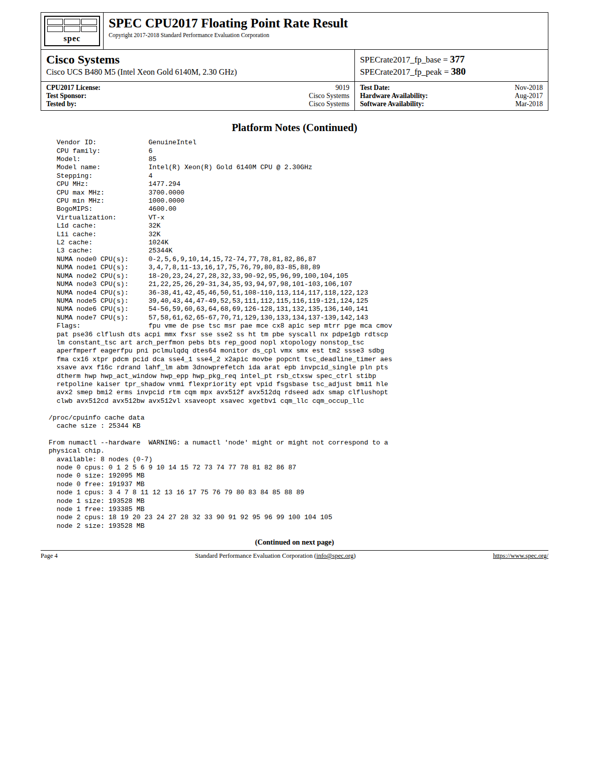spec
SPEC CPU2017 Floating Point Rate Result
Copyright 2017-2018 Standard Performance Evaluation Corporation
Cisco Systems
Cisco UCS B480 M5 (Intel Xeon Gold 6140M, 2.30 GHz)
SPECrate2017_fp_base = 377
SPECrate2017_fp_peak = 380
CPU2017 License: 9019
Test Sponsor: Cisco Systems
Tested by: Cisco Systems
Test Date: Nov-2018
Hardware Availability: Aug-2017
Software Availability: Mar-2018
Platform Notes (Continued)
    Vendor ID:             GenuineIntel
    CPU family:            6
    Model:                 85
    Model name:            Intel(R) Xeon(R) Gold 6140M CPU @ 2.30GHz
    Stepping:              4
    CPU MHz:               1477.294
    CPU max MHz:           3700.0000
    CPU min MHz:           1000.0000
    BogoMIPS:              4600.00
    Virtualization:        VT-x
    L1d cache:             32K
    L1i cache:             32K
    L2 cache:              1024K
    L3 cache:              25344K
    NUMA node0 CPU(s):     0-2,5,6,9,10,14,15,72-74,77,78,81,82,86,87
    NUMA node1 CPU(s):     3,4,7,8,11-13,16,17,75,76,79,80,83-85,88,89
    NUMA node2 CPU(s):     18-20,23,24,27,28,32,33,90-92,95,96,99,100,104,105
    NUMA node3 CPU(s):     21,22,25,26,29-31,34,35,93,94,97,98,101-103,106,107
    NUMA node4 CPU(s):     36-38,41,42,45,46,50,51,108-110,113,114,117,118,122,123
    NUMA node5 CPU(s):     39,40,43,44,47-49,52,53,111,112,115,116,119-121,124,125
    NUMA node6 CPU(s):     54-56,59,60,63,64,68,69,126-128,131,132,135,136,140,141
    NUMA node7 CPU(s):     57,58,61,62,65-67,70,71,129,130,133,134,137-139,142,143
    Flags:                 fpu vme de pse tsc msr pae mce cx8 apic sep mtrr pge mca cmov
    pat pse36 clflush dts acpi mmx fxsr sse sse2 ss ht tm pbe syscall nx pdpe1gb rdtscp
    lm constant_tsc art arch_perfmon pebs bts rep_good nopl xtopology nonstop_tsc
    aperfmperf eagerfpu pni pclmulqdq dtes64 monitor ds_cpl vmx smx est tm2 ssse3 sdbg
    fma cx16 xtpr pdcm pcid dca sse4_1 sse4_2 x2apic movbe popcnt tsc_deadline_timer aes
    xsave avx f16c rdrand lahf_lm abm 3dnowprefetch ida arat epb invpcid_single pln pts
    dtherm hwp hwp_act_window hwp_epp hwp_pkg_req intel_pt rsb_ctxsw spec_ctrl stibp
    retpoline kaiser tpr_shadow vnmi flexpriority ept vpid fsgsbase tsc_adjust bmi1 hle
    avx2 smep bmi2 erms invpcid rtm cqm mpx avx512f avx512dq rdseed adx smap clflushopt
    clwb avx512cd avx512bw avx512vl xsaveopt xsavec xgetbv1 cqm_llc cqm_occup_llc

  /proc/cpuinfo cache data
    cache size : 25344 KB

  From numactl --hardware  WARNING: a numactl 'node' might or might not correspond to a
  physical chip.
    available: 8 nodes (0-7)
    node 0 cpus: 0 1 2 5 6 9 10 14 15 72 73 74 77 78 81 82 86 87
    node 0 size: 192095 MB
    node 0 free: 191937 MB
    node 1 cpus: 3 4 7 8 11 12 13 16 17 75 76 79 80 83 84 85 88 89
    node 1 size: 193528 MB
    node 1 free: 193385 MB
    node 2 cpus: 18 19 20 23 24 27 28 32 33 90 91 92 95 96 99 100 104 105
    node 2 size: 193528 MB
(Continued on next page)
Page 4 Standard Performance Evaluation Corporation (info@spec.org) https://www.spec.org/